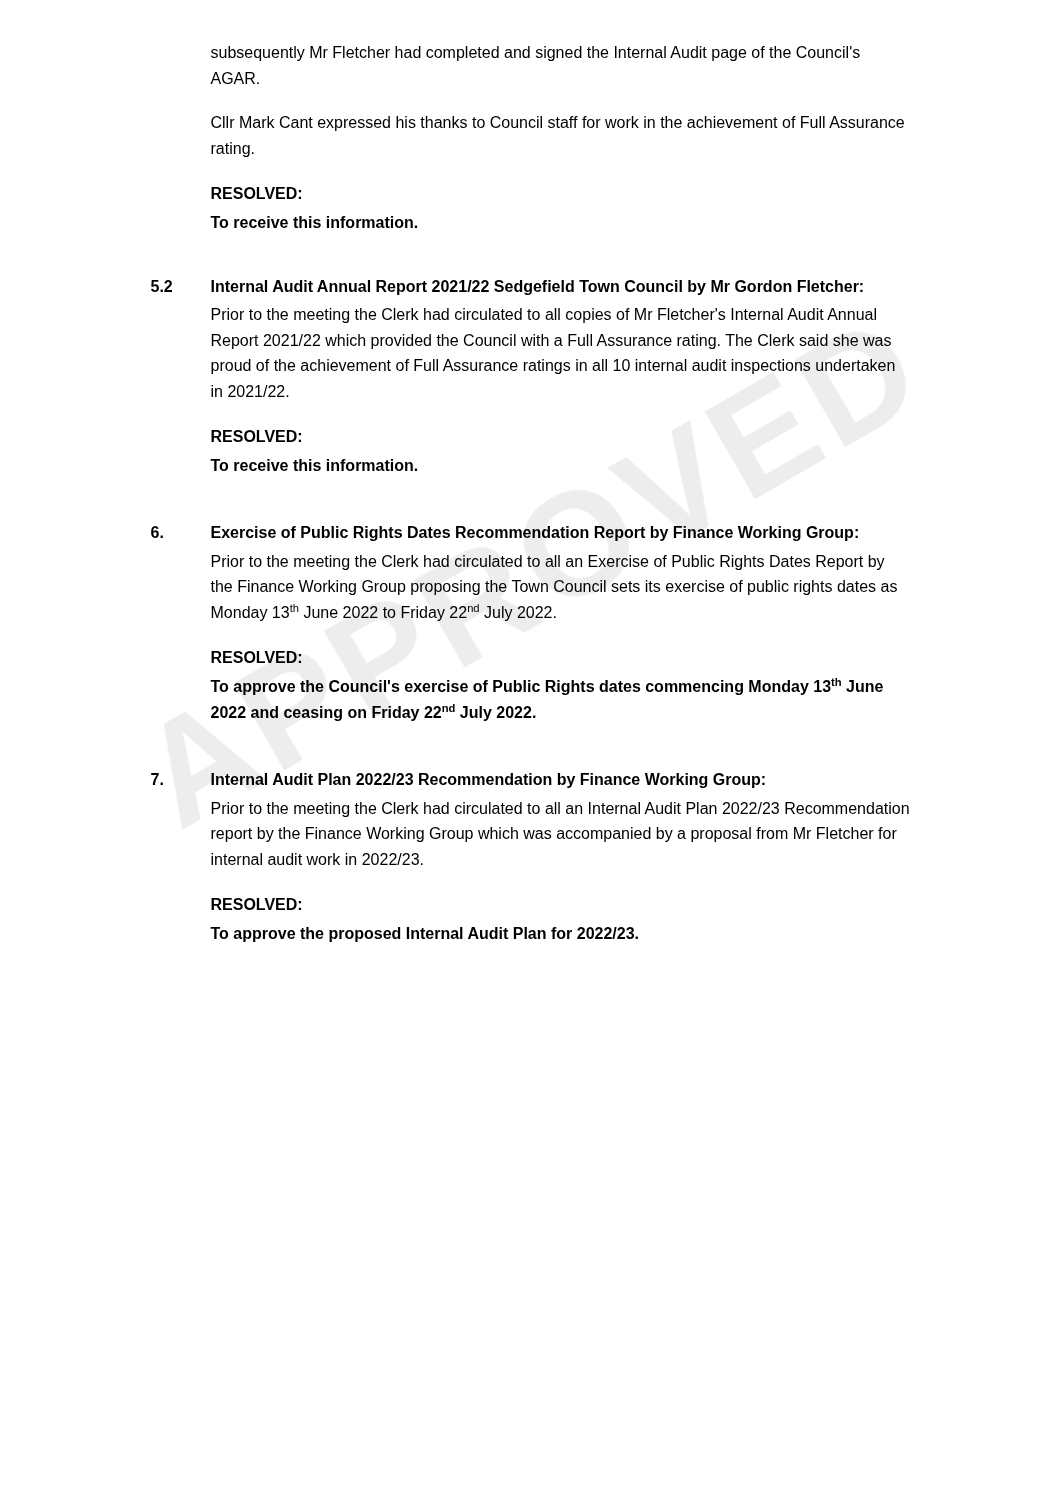APPROVED
subsequently Mr Fletcher had completed and signed the Internal Audit page of the Council's AGAR.
Cllr Mark Cant expressed his thanks to Council staff for work in the achievement of Full Assurance rating.
RESOLVED:
To receive this information.
5.2
Internal Audit Annual Report 2021/22 Sedgefield Town Council by Mr Gordon Fletcher:
Prior to the meeting the Clerk had circulated to all copies of Mr Fletcher's Internal Audit Annual Report 2021/22 which provided the Council with a Full Assurance rating. The Clerk said she was proud of the achievement of Full Assurance ratings in all 10 internal audit inspections undertaken in 2021/22.
RESOLVED:
To receive this information.
6.
Exercise of Public Rights Dates Recommendation Report by Finance Working Group:
Prior to the meeting the Clerk had circulated to all an Exercise of Public Rights Dates Report by the Finance Working Group proposing the Town Council sets its exercise of public rights dates as Monday 13th June 2022 to Friday 22nd July 2022.
RESOLVED:
To approve the Council's exercise of Public Rights dates commencing Monday 13th June 2022 and ceasing on Friday 22nd July 2022.
7.
Internal Audit Plan 2022/23 Recommendation by Finance Working Group:
Prior to the meeting the Clerk had circulated to all an Internal Audit Plan 2022/23 Recommendation report by the Finance Working Group which was accompanied by a proposal from Mr Fletcher for internal audit work in 2022/23.
RESOLVED:
To approve the proposed Internal Audit Plan for 2022/23.